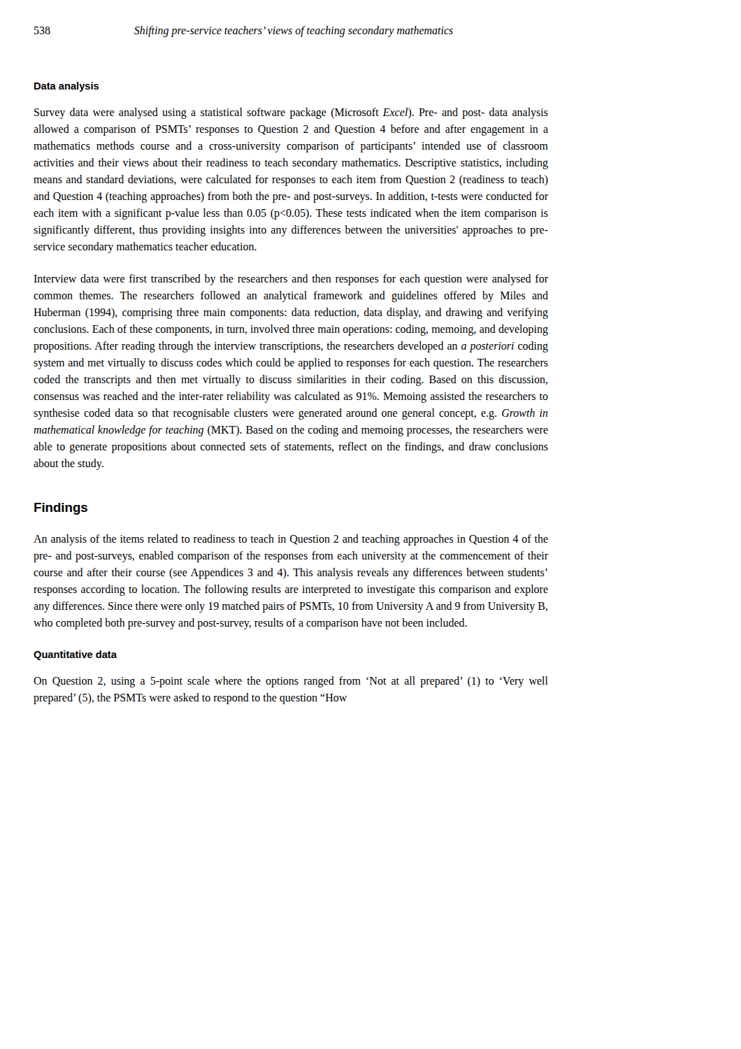538 Shifting pre-service teachers’ views of teaching secondary mathematics
Data analysis
Survey data were analysed using a statistical software package (Microsoft Excel). Pre- and post- data analysis allowed a comparison of PSMTs’ responses to Question 2 and Question 4 before and after engagement in a mathematics methods course and a cross-university comparison of participants’ intended use of classroom activities and their views about their readiness to teach secondary mathematics. Descriptive statistics, including means and standard deviations, were calculated for responses to each item from Question 2 (readiness to teach) and Question 4 (teaching approaches) from both the pre- and post-surveys. In addition, t-tests were conducted for each item with a significant p-value less than 0.05 (p<0.05). These tests indicated when the item comparison is significantly different, thus providing insights into any differences between the universities' approaches to pre-service secondary mathematics teacher education.
Interview data were first transcribed by the researchers and then responses for each question were analysed for common themes. The researchers followed an analytical framework and guidelines offered by Miles and Huberman (1994), comprising three main components: data reduction, data display, and drawing and verifying conclusions. Each of these components, in turn, involved three main operations: coding, memoing, and developing propositions. After reading through the interview transcriptions, the researchers developed an a posteriori coding system and met virtually to discuss codes which could be applied to responses for each question. The researchers coded the transcripts and then met virtually to discuss similarities in their coding. Based on this discussion, consensus was reached and the inter-rater reliability was calculated as 91%. Memoing assisted the researchers to synthesise coded data so that recognisable clusters were generated around one general concept, e.g. Growth in mathematical knowledge for teaching (MKT). Based on the coding and memoing processes, the researchers were able to generate propositions about connected sets of statements, reflect on the findings, and draw conclusions about the study.
Findings
An analysis of the items related to readiness to teach in Question 2 and teaching approaches in Question 4 of the pre- and post-surveys, enabled comparison of the responses from each university at the commencement of their course and after their course (see Appendices 3 and 4). This analysis reveals any differences between students’ responses according to location. The following results are interpreted to investigate this comparison and explore any differences. Since there were only 19 matched pairs of PSMTs, 10 from University A and 9 from University B, who completed both pre-survey and post-survey, results of a comparison have not been included.
Quantitative data
On Question 2, using a 5-point scale where the options ranged from ‘Not at all prepared’ (1) to ‘Very well prepared’ (5), the PSMTs were asked to respond to the question “How